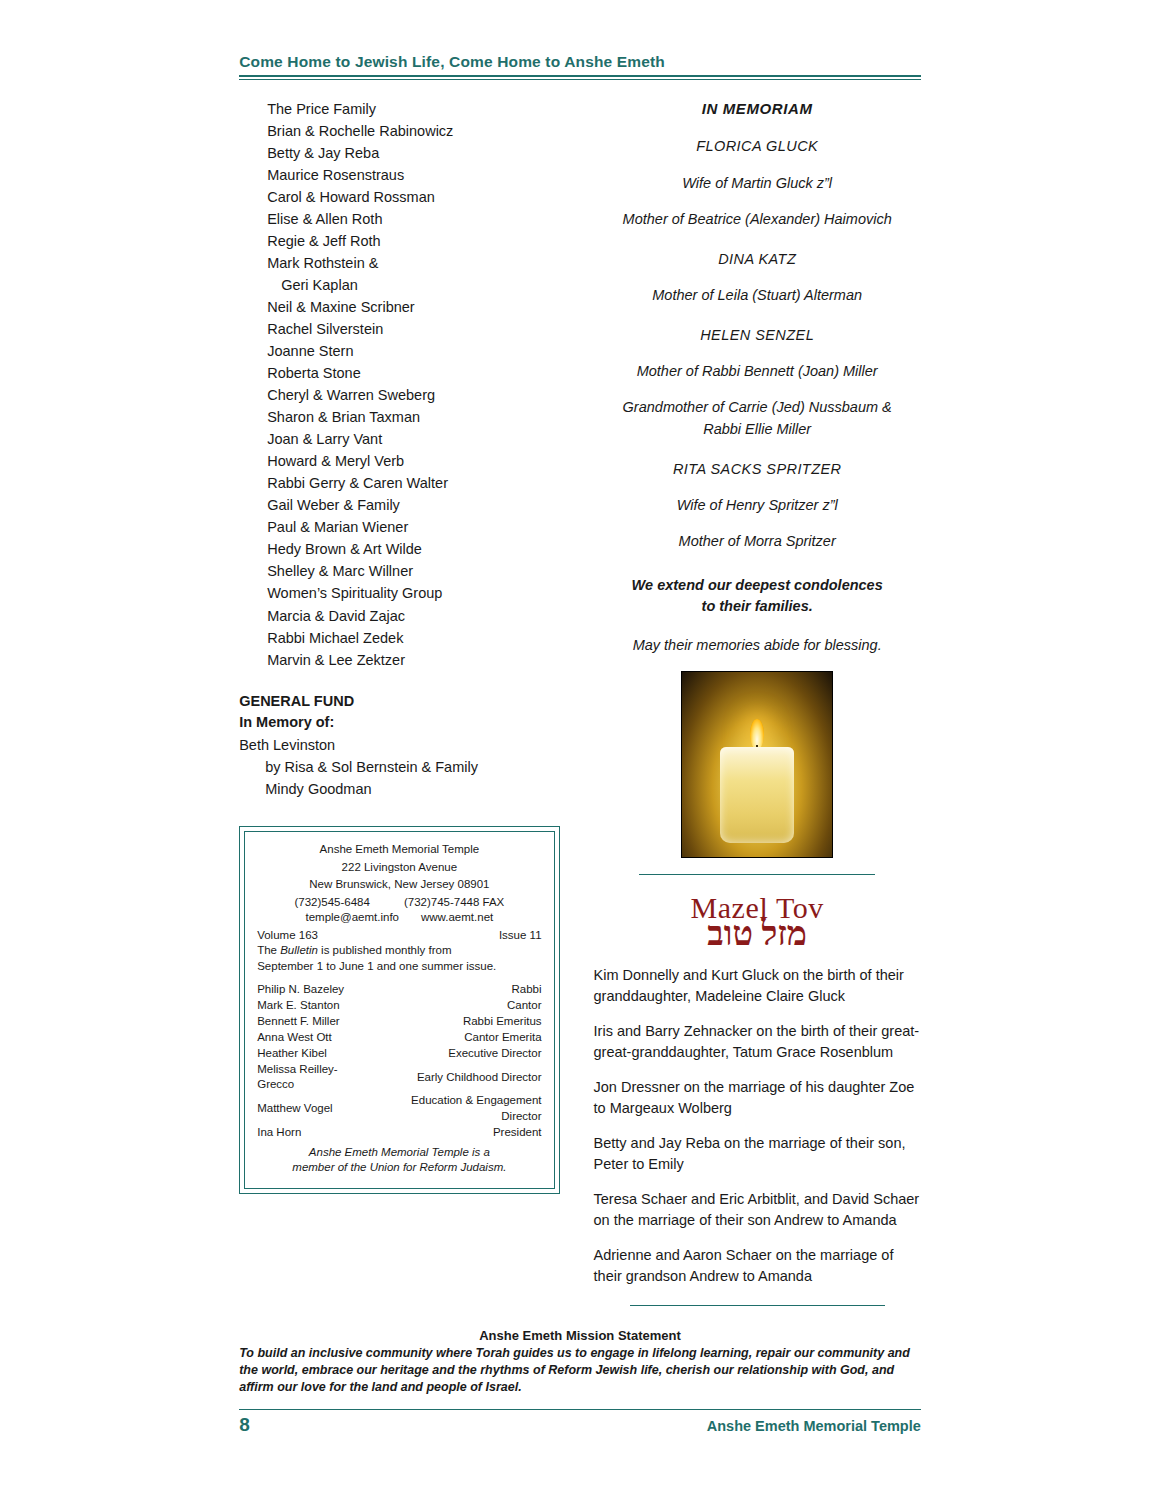Come Home to Jewish Life, Come Home to Anshe Emeth
The Price Family
Brian & Rochelle Rabinowicz
Betty & Jay Reba
Maurice Rosenstraus
Carol & Howard Rossman
Elise & Allen Roth
Regie & Jeff Roth
Mark Rothstein &
Geri Kaplan Neil & Maxine Scribner
Rachel Silverstein
Joanne Stern
Roberta Stone
Cheryl & Warren Sweberg
Sharon & Brian Taxman
Joan & Larry Vant
Howard & Meryl Verb
Rabbi Gerry & Caren Walter
Gail Weber & Family
Paul & Marian Wiener
Hedy Brown & Art Wilde
Shelley & Marc Willner
Women’s Spirituality Group
Marcia & David Zajac
Rabbi Michael Zedek
Marvin & Lee Zektzer
GENERAL FUND
In Memory of:
Beth Levinston
by Risa & Sol Bernstein & Family Mindy Goodman
Anshe Emeth Memorial Temple
222 Livingston Avenue
New Brunswick, New Jersey 08901
(732)545-6484 (732)745-7448 FAX
temple@aemt.info www.aemt.net
Volume 163 Issue 11
The Bulletin is published monthly from
September 1 to June 1 and one summer issue.
| Philip N. Bazeley | Rabbi |
| Mark E. Stanton | Cantor |
| Bennett F. Miller | Rabbi Emeritus |
| Anna West Ott | Cantor Emerita |
| Heather Kibel | Executive Director |
| Melissa Reilley-Grecco | Early Childhood Director |
| Matthew Vogel | Education & Engagement Director |
| Ina Horn | President |
Anshe Emeth Memorial Temple is a
member of the Union for Reform Judaism.
IN MEMORIAM
FLORICA GLUCK
Wife of Martin Gluck z”l
Mother of Beatrice (Alexander) Haimovich
DINA KATZ
Mother of Leila (Stuart) Alterman
HELEN SENZEL
Mother of Rabbi Bennett (Joan) Miller
Grandmother of Carrie (Jed) Nussbaum &
Rabbi Ellie Miller
RITA SACKS SPRITZER
Wife of Henry Spritzer z”l
Mother of Morra Spritzer
We extend our deepest condolences
to their families.
May their memories abide for blessing.
Mazel Tov מזל טוב
Kim Donnelly and Kurt Gluck on the birth of their granddaughter, Madeleine Claire Gluck
Iris and Barry Zehnacker on the birth of their great-great-granddaughter, Tatum Grace Rosenblum
Jon Dressner on the marriage of his daughter Zoe to Margeaux Wolberg
Betty and Jay Reba on the marriage of their son, Peter to Emily
Teresa Schaer and Eric Arbitblit, and David Schaer on the marriage of their son Andrew to Amanda
Adrienne and Aaron Schaer on the marriage of their grandson Andrew to Amanda
Anshe Emeth Mission Statement
To build an inclusive community where Torah guides us to engage in lifelong learning, repair our community and the world, embrace our heritage and the rhythms of Reform Jewish life, cherish our relationship with God, and affirm our love for the land and people of Israel.
8 Anshe Emeth Memorial Temple